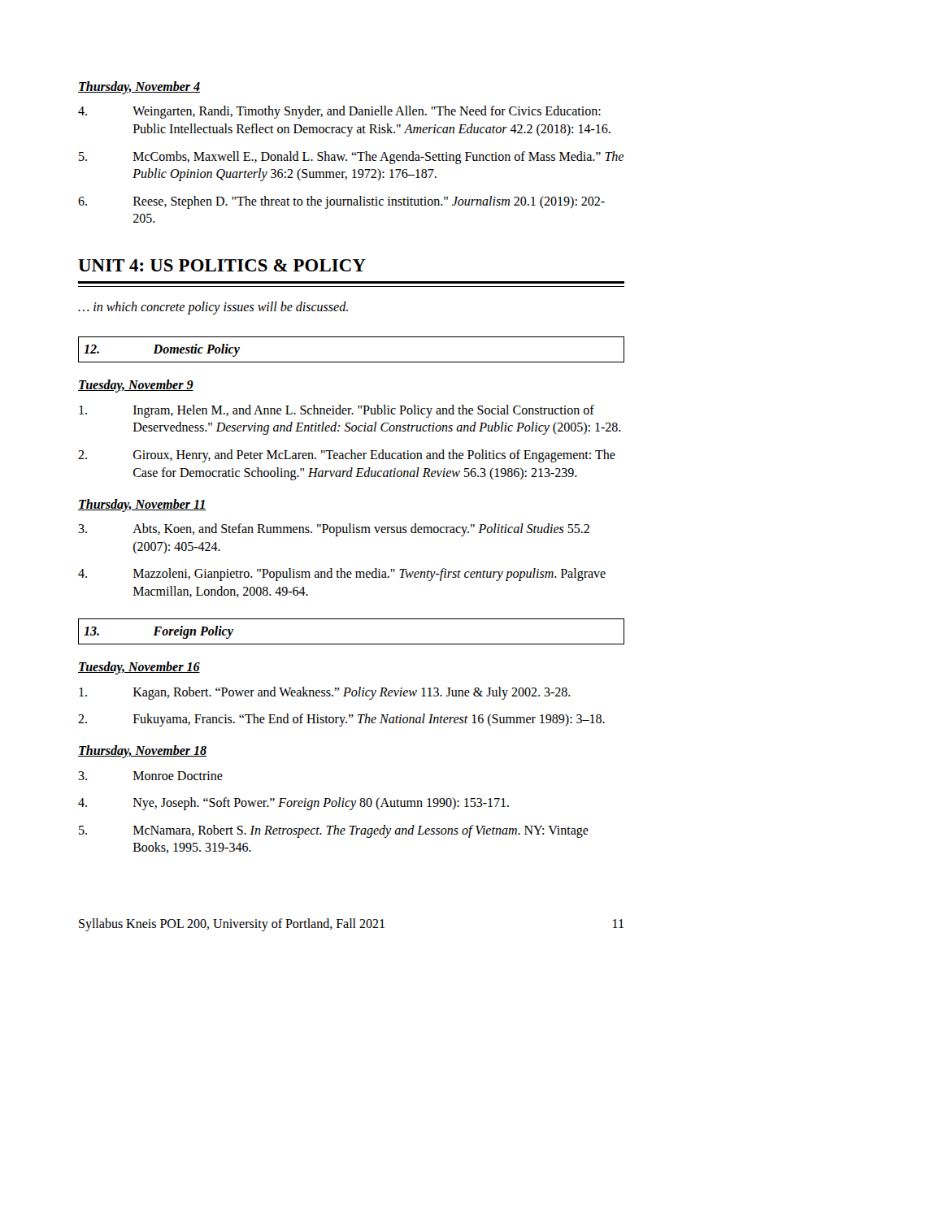Thursday, November 4
4. Weingarten, Randi, Timothy Snyder, and Danielle Allen. "The Need for Civics Education: Public Intellectuals Reflect on Democracy at Risk." American Educator 42.2 (2018): 14-16.
5. McCombs, Maxwell E., Donald L. Shaw. “The Agenda-Setting Function of Mass Media.” The Public Opinion Quarterly 36:2 (Summer, 1972): 176–187.
6. Reese, Stephen D. "The threat to the journalistic institution." Journalism 20.1 (2019): 202-205.
UNIT 4: US POLITICS & POLICY
… in which concrete policy issues will be discussed.
| 12. | Domestic Policy |
Tuesday, November 9
1. Ingram, Helen M., and Anne L. Schneider. "Public Policy and the Social Construction of Deservedness." Deserving and Entitled: Social Constructions and Public Policy (2005): 1-28.
2. Giroux, Henry, and Peter McLaren. "Teacher Education and the Politics of Engagement: The Case for Democratic Schooling." Harvard Educational Review 56.3 (1986): 213-239.
Thursday, November 11
3. Abts, Koen, and Stefan Rummens. "Populism versus democracy." Political Studies 55.2 (2007): 405-424.
4. Mazzoleni, Gianpietro. "Populism and the media." Twenty-first century populism. Palgrave Macmillan, London, 2008. 49-64.
| 13. | Foreign Policy |
Tuesday, November 16
1. Kagan, Robert. “Power and Weakness.” Policy Review 113. June & July 2002. 3-28.
2. Fukuyama, Francis. “The End of History.” The National Interest 16 (Summer 1989): 3–18.
Thursday, November 18
3. Monroe Doctrine
4. Nye, Joseph. “Soft Power.” Foreign Policy 80 (Autumn 1990): 153-171.
5. McNamara, Robert S. In Retrospect. The Tragedy and Lessons of Vietnam. NY: Vintage Books, 1995. 319-346.
Syllabus Kneis POL 200, University of Portland, Fall 2021 11